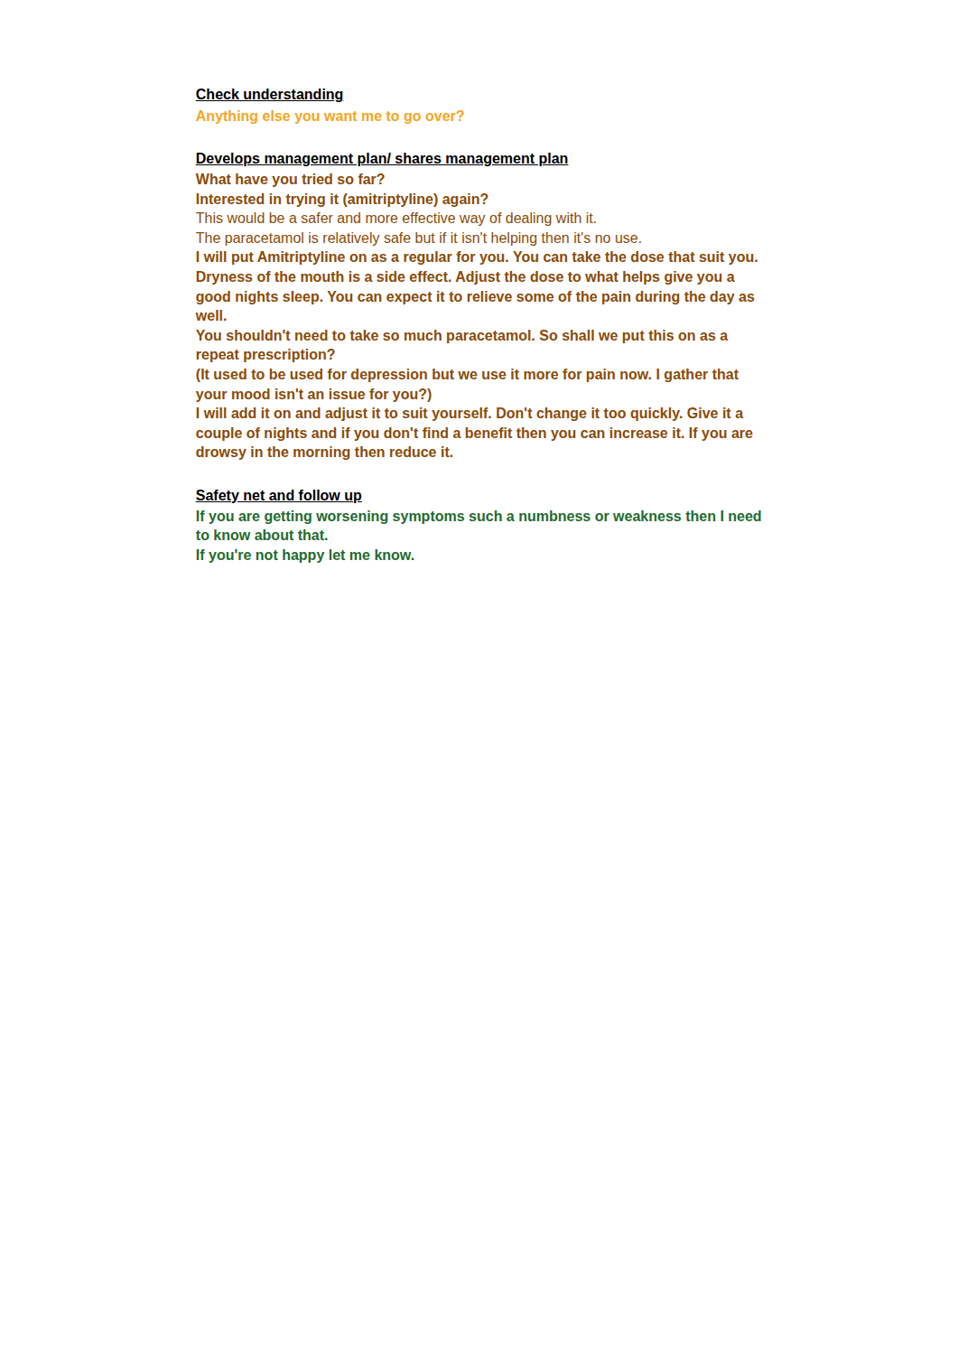Check understanding
Anything else you want me to go over?
Develops management plan/ shares management plan
What have you tried so far?
Interested in trying it (amitriptyline) again?
This would be a safer and more effective way of dealing with it.
The paracetamol is relatively safe but if it isn't helping then it's no use.
I will put Amitriptyline on as a regular for you. You can take the dose that suit you. Dryness of the mouth is a side effect. Adjust the dose to what helps give you a good nights sleep. You can expect it to relieve some of the pain during the day as well.
You shouldn't need to take so much paracetamol. So shall we put this on as a repeat prescription?
(It used to be used for depression but we use it more for pain now. I gather that your mood isn't an issue for you?)
I will add it on and adjust it to suit yourself. Don't change it too quickly. Give it a couple of nights and if you don't find a benefit then you can increase it. If you are drowsy in the morning then reduce it.
Safety net and follow up
If you are getting worsening symptoms such a numbness or weakness then I need to know about that.
If you're not happy let me know.